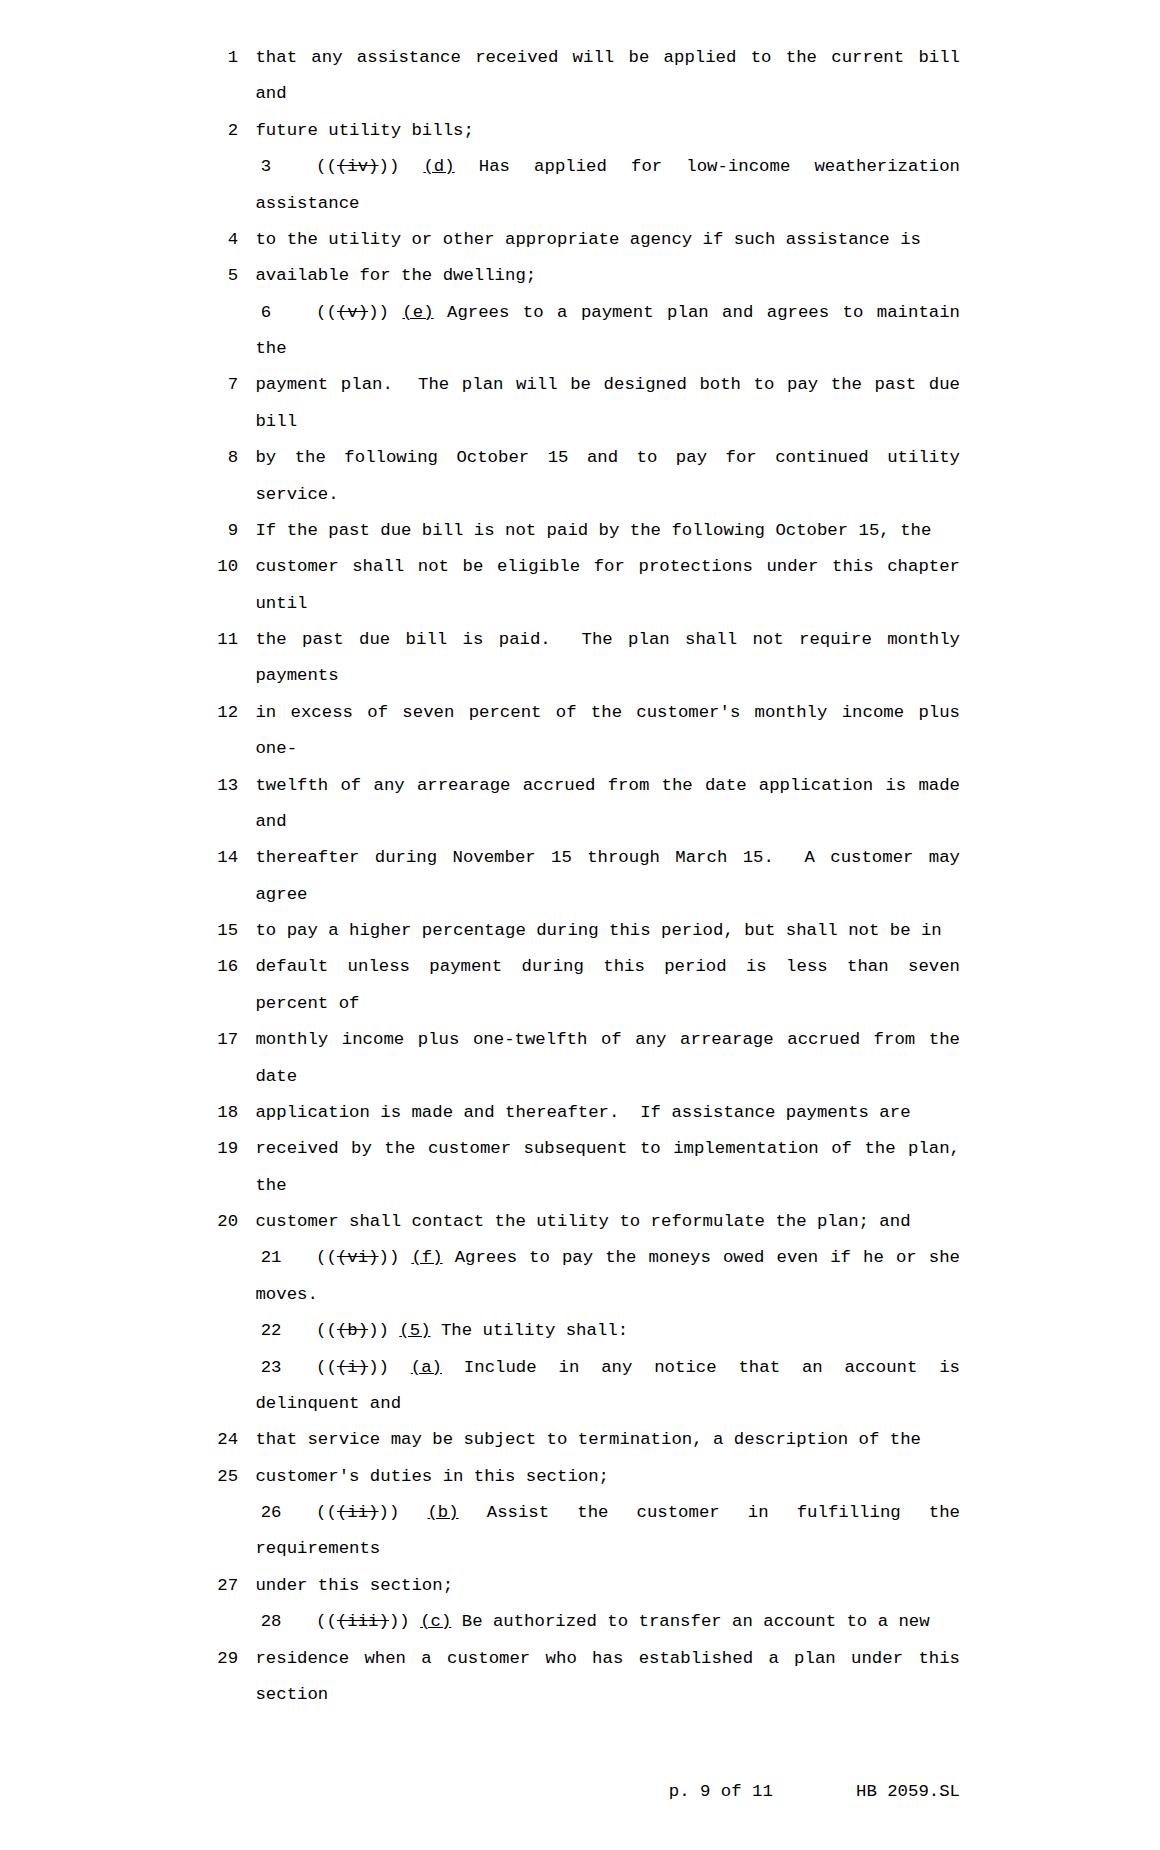that any assistance received will be applied to the current bill and
future utility bills;
(((iv))) (d) Has applied for low-income weatherization assistance
to the utility or other appropriate agency if such assistance is
available for the dwelling;
(((v))) (e) Agrees to a payment plan and agrees to maintain the
payment plan. The plan will be designed both to pay the past due bill
by the following October 15 and to pay for continued utility service.
If the past due bill is not paid by the following October 15, the
customer shall not be eligible for protections under this chapter until
the past due bill is paid. The plan shall not require monthly payments
in excess of seven percent of the customer's monthly income plus one-
twelfth of any arrearage accrued from the date application is made and
thereafter during November 15 through March 15. A customer may agree
to pay a higher percentage during this period, but shall not be in
default unless payment during this period is less than seven percent of
monthly income plus one-twelfth of any arrearage accrued from the date
application is made and thereafter. If assistance payments are
received by the customer subsequent to implementation of the plan, the
customer shall contact the utility to reformulate the plan; and
(((vi))) (f) Agrees to pay the moneys owed even if he or she moves.
(((b))) (5) The utility shall:
(((i))) (a) Include in any notice that an account is delinquent and
that service may be subject to termination, a description of the
customer's duties in this section;
(((ii))) (b) Assist the customer in fulfilling the requirements
under this section;
(((iii))) (c) Be authorized to transfer an account to a new
residence when a customer who has established a plan under this section
p. 9 of 11 HB 2059.SL